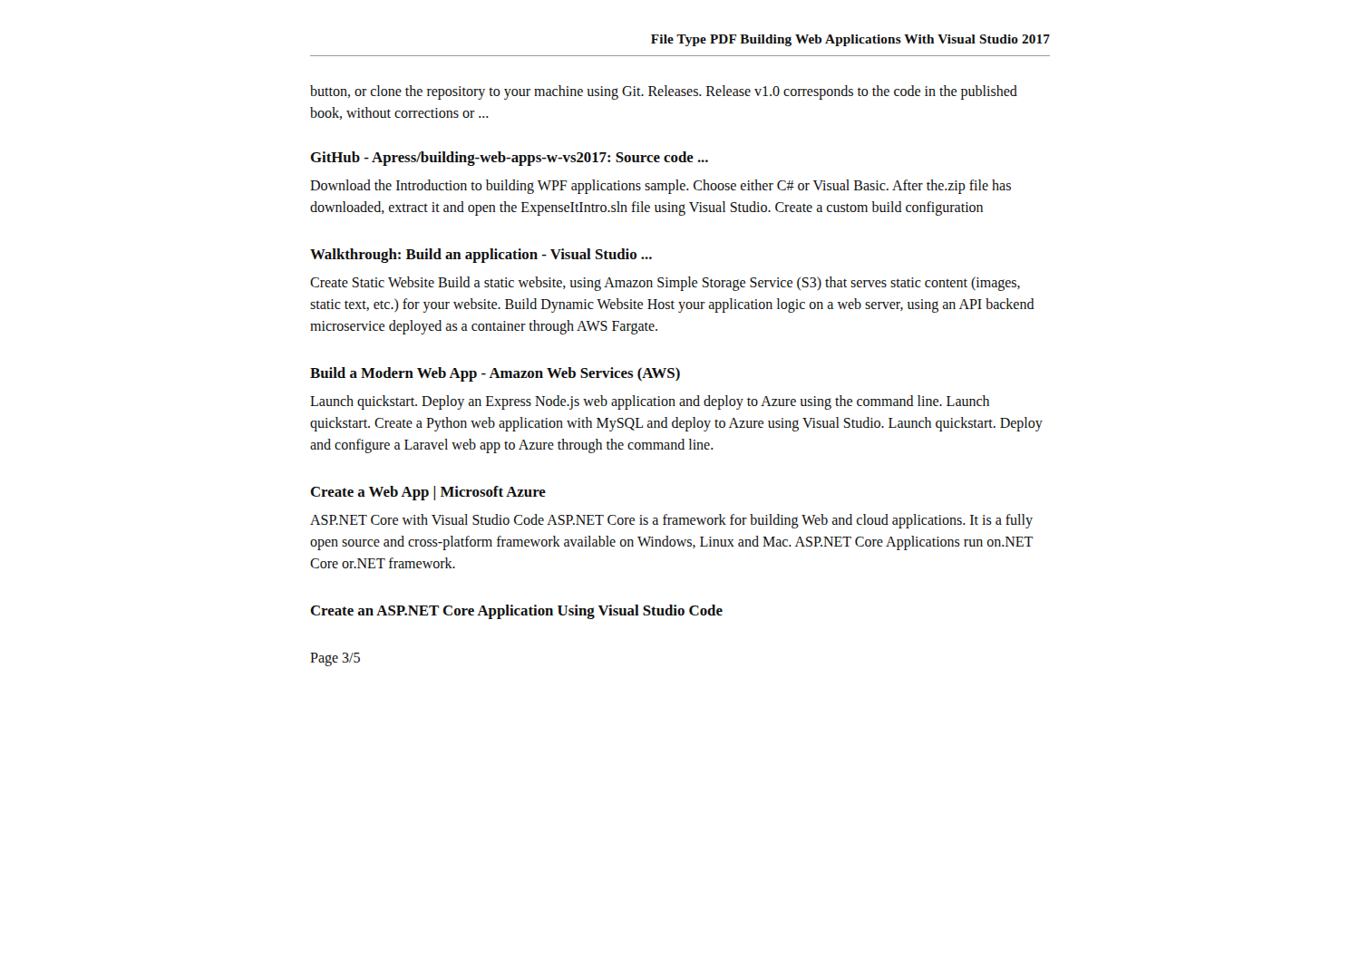File Type PDF Building Web Applications With Visual Studio 2017
button, or clone the repository to your machine using Git. Releases. Release v1.0 corresponds to the code in the published book, without corrections or ...
GitHub - Apress/building-web-apps-w-vs2017: Source code ...
Download the Introduction to building WPF applications sample. Choose either C# or Visual Basic. After the.zip file has downloaded, extract it and open the ExpenseItIntro.sln file using Visual Studio. Create a custom build configuration
Walkthrough: Build an application - Visual Studio ...
Create Static Website Build a static website, using Amazon Simple Storage Service (S3) that serves static content (images, static text, etc.) for your website. Build Dynamic Website Host your application logic on a web server, using an API backend microservice deployed as a container through AWS Fargate.
Build a Modern Web App - Amazon Web Services (AWS)
Launch quickstart. Deploy an Express Node.js web application and deploy to Azure using the command line. Launch quickstart. Create a Python web application with MySQL and deploy to Azure using Visual Studio. Launch quickstart. Deploy and configure a Laravel web app to Azure through the command line.
Create a Web App | Microsoft Azure
ASP.NET Core with Visual Studio Code ASP.NET Core is a framework for building Web and cloud applications. It is a fully open source and cross-platform framework available on Windows, Linux and Mac. ASP.NET Core Applications run on.NET Core or.NET framework.
Create an ASP.NET Core Application Using Visual Studio Code
Page 3/5